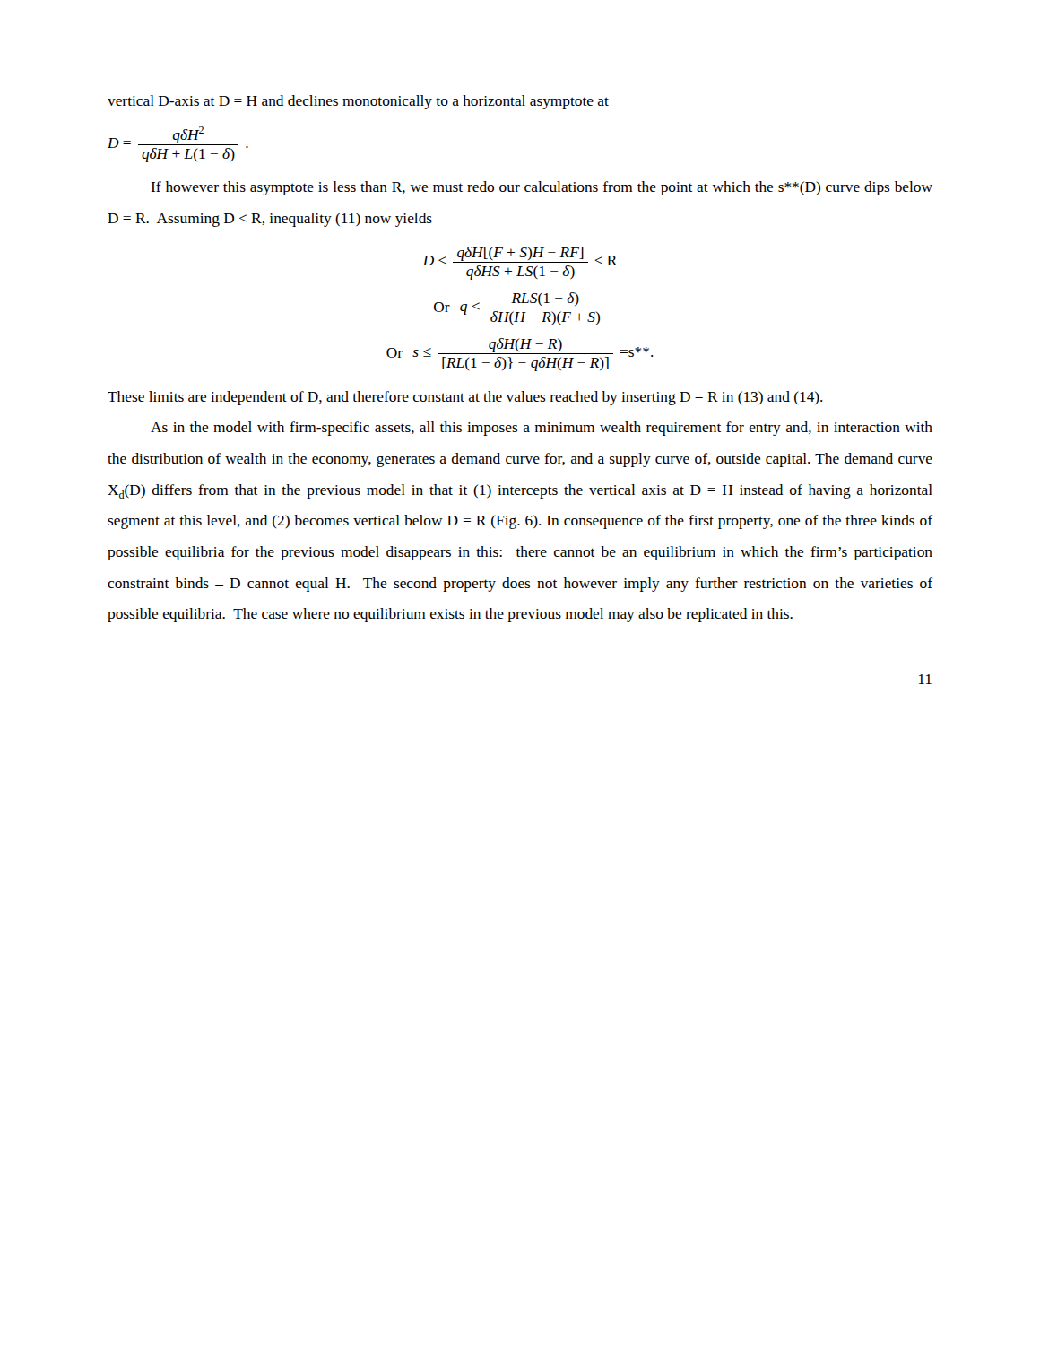vertical D-axis at D = H and declines monotonically to a horizontal asymptote at
D = qδH2 qδH + L(1 − δ) .
If however this asymptote is less than R, we must redo our calculations from the point at which the s**(D) curve dips below D = R. Assuming D < R, inequality (11) now yields
D ≤ qδH[(F + S)H − RF] qδHS + LS(1 − δ) ≤ R
Or q < RLS(1 − δ) δH(H − R)(F + S)
Or s ≤ qδH(H − R) [RL(1 − δ)} − qδH(H − R)] =s**.
These limits are independent of D, and therefore constant at the values reached by inserting D = R in (13) and (14).
As in the model with firm-specific assets, all this imposes a minimum wealth requirement for entry and, in interaction with the distribution of wealth in the economy, generates a demand curve for, and a supply curve of, outside capital. The demand curve Xd(D) differs from that in the previous model in that it (1) intercepts the vertical axis at D = H instead of having a horizontal segment at this level, and (2) becomes vertical below D = R (Fig. 6). In consequence of the first property, one of the three kinds of possible equilibria for the previous model disappears in this: there cannot be an equilibrium in which the firm’s participation constraint binds – D cannot equal H. The second property does not however imply any further restriction on the varieties of possible equilibria. The case where no equilibrium exists in the previous model may also be replicated in this.
11